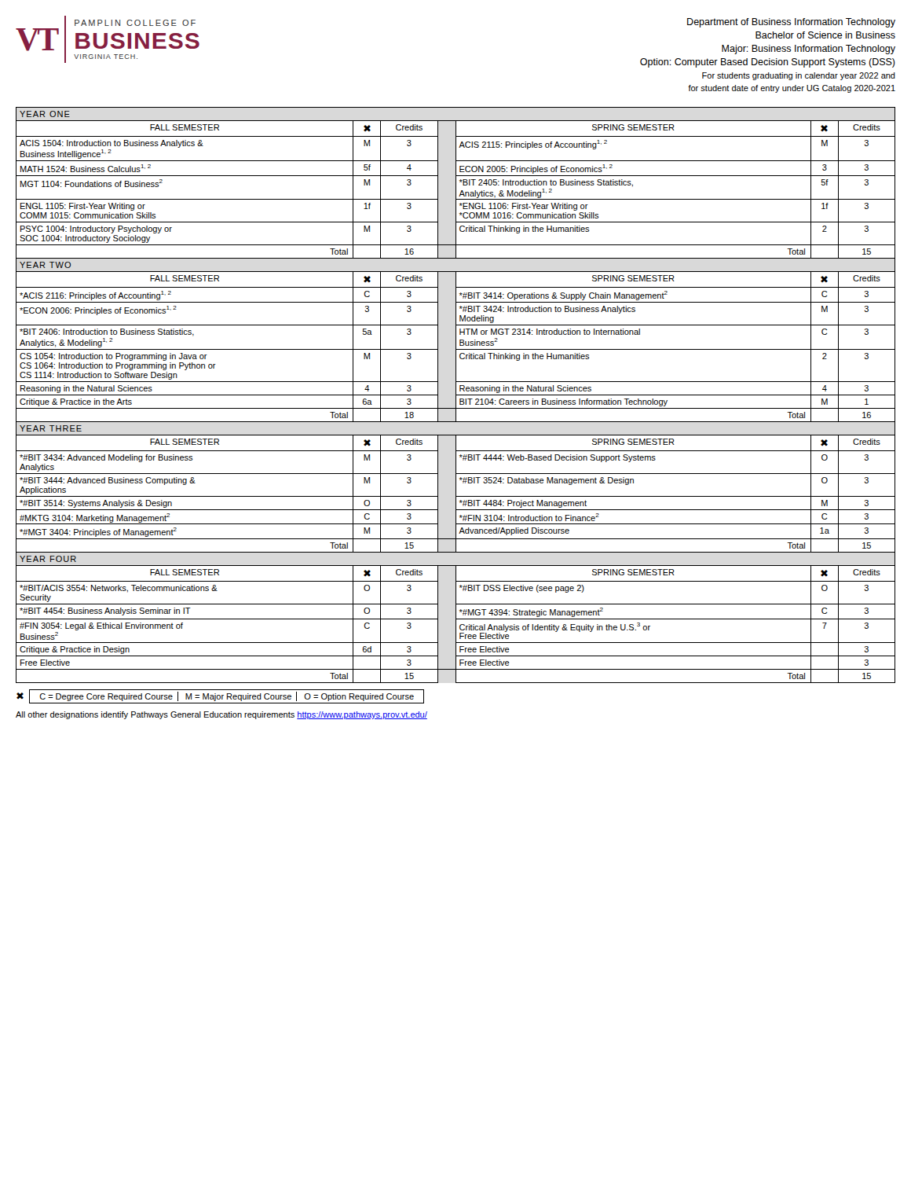VT
PAMPLIN COLLEGE OF
BUSINESS
VIRGINIA TECH.
Department of Business Information Technology
Bachelor of Science in Business
Major: Business Information Technology
Option: Computer Based Decision Support Systems (DSS)
For students graduating in calendar year 2022 and
for student date of entry under UG Catalog 2020-2021
| YEAR ONE |
| FALL SEMESTER | ✖ | Credits | | SPRING SEMESTER | ✖ | Credits |
| ACIS 1504: Introduction to Business Analytics & Business Intelligence 1, 2 | M | 3 | | ACIS 2115: Principles of Accounting 1, 2 | M | 3 |
| MATH 1524: Business Calculus 1, 2 | 5f | 4 | | ECON 2005: Principles of Economics 1, 2 | 3 | 3 |
| MGT 1104: Foundations of Business 2 | M | 3 | | *BIT 2405: Introduction to Business Statistics, Analytics, & Modeling 1, 2 | 5f | 3 |
| ENGL 1105: First-Year Writing or COMM 1015: Communication Skills | 1f | 3 | | *ENGL 1106: First-Year Writing or *COMM 1016: Communication Skills | 1f | 3 |
| PSYC 1004: Introductory Psychology or SOC 1004: Introductory Sociology | M | 3 | | Critical Thinking in the Humanities | 2 | 3 |
| Total | | 16 | | Total | | 15 |
| YEAR TWO |
| FALL SEMESTER | ✖ | Credits | | SPRING SEMESTER | ✖ | Credits |
| *ACIS 2116: Principles of Accounting 1, 2 | C | 3 | | *#BIT 3414: Operations & Supply Chain Management 2 | C | 3 |
| *ECON 2006: Principles of Economics 1, 2 | 3 | 3 | | *#BIT 3424: Introduction to Business Analytics Modeling | M | 3 |
| *BIT 2406: Introduction to Business Statistics, Analytics, & Modeling 1, 2 | 5a | 3 | | HTM or MGT 2314: Introduction to International Business 2 | C | 3 |
| CS 1054: Introduction to Programming in Java or CS 1064: Introduction to Programming in Python or CS 1114: Introduction to Software Design | M | 3 | | Critical Thinking in the Humanities | 2 | 3 |
| Reasoning in the Natural Sciences | 4 | 3 | | Reasoning in the Natural Sciences | 4 | 3 |
| Critique & Practice in the Arts | 6a | 3 | | BIT 2104: Careers in Business Information Technology | M | 1 |
| Total | | 18 | | Total | | 16 |
| YEAR THREE |
| FALL SEMESTER | ✖ | Credits | | SPRING SEMESTER | ✖ | Credits |
| *#BIT 3434: Advanced Modeling for Business Analytics | M | 3 | | *#BIT 4444: Web-Based Decision Support Systems | O | 3 |
| *#BIT 3444: Advanced Business Computing & Applications | M | 3 | | *#BIT 3524: Database Management & Design | O | 3 |
| *#BIT 3514: Systems Analysis & Design | O | 3 | | *#BIT 4484: Project Management | M | 3 |
| #MKTG 3104: Marketing Management 2 | C | 3 | | *#FIN 3104: Introduction to Finance 2 | C | 3 |
| *#MGT 3404: Principles of Management 2 | M | 3 | | Advanced/Applied Discourse | 1a | 3 |
| Total | | 15 | | Total | | 15 |
| YEAR FOUR |
| FALL SEMESTER | ✖ | Credits | | SPRING SEMESTER | ✖ | Credits |
| *#BIT/ACIS 3554: Networks, Telecommunications & Security | O | 3 | | *#BIT DSS Elective (see page 2) | O | 3 |
| *#BIT 4454: Business Analysis Seminar in IT | O | 3 | | *#MGT 4394: Strategic Management 2 | C | 3 |
| #FIN 3054: Legal & Ethical Environment of Business 2 | C | 3 | | Critical Analysis of Identity & Equity in the U.S. 3 or Free Elective | 7 | 3 |
| Critique & Practice in Design | 6d | 3 | | Free Elective | | 3 |
| Free Elective | | 3 | | Free Elective | | 3 |
| Total | | 15 | | Total | | 15 |
✖ C = Degree Core Required Course M = Major Required Course O = Option Required Course
All other designations identify Pathways General Education requirements https://www.pathways.prov.vt.edu/